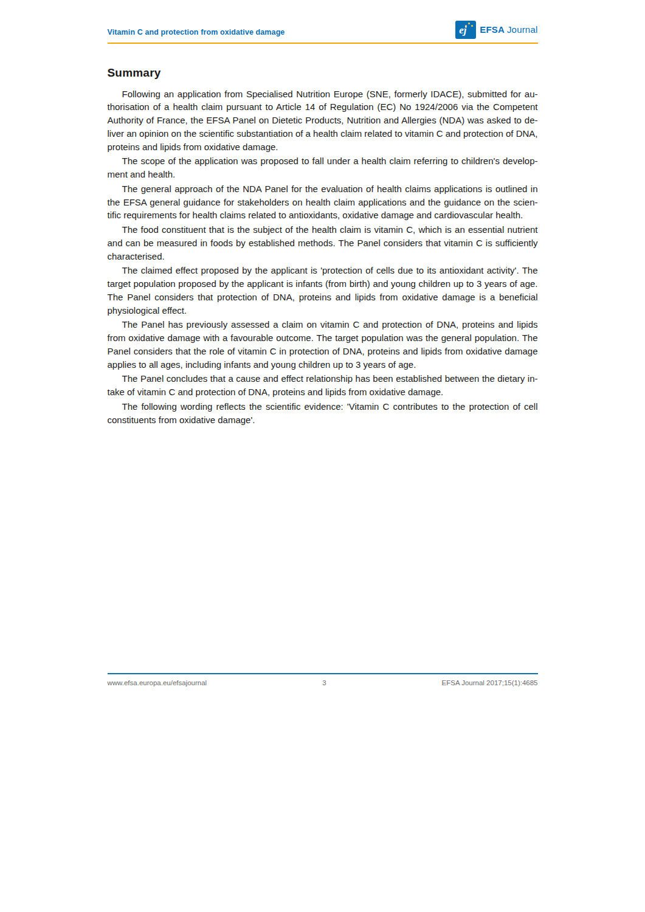Vitamin C and protection from oxidative damage
EFSA Journal
Summary
Following an application from Specialised Nutrition Europe (SNE, formerly IDACE), submitted for authorisation of a health claim pursuant to Article 14 of Regulation (EC) No 1924/2006 via the Competent Authority of France, the EFSA Panel on Dietetic Products, Nutrition and Allergies (NDA) was asked to deliver an opinion on the scientific substantiation of a health claim related to vitamin C and protection of DNA, proteins and lipids from oxidative damage.
The scope of the application was proposed to fall under a health claim referring to children's development and health.
The general approach of the NDA Panel for the evaluation of health claims applications is outlined in the EFSA general guidance for stakeholders on health claim applications and the guidance on the scientific requirements for health claims related to antioxidants, oxidative damage and cardiovascular health.
The food constituent that is the subject of the health claim is vitamin C, which is an essential nutrient and can be measured in foods by established methods. The Panel considers that vitamin C is sufficiently characterised.
The claimed effect proposed by the applicant is 'protection of cells due to its antioxidant activity'. The target population proposed by the applicant is infants (from birth) and young children up to 3 years of age. The Panel considers that protection of DNA, proteins and lipids from oxidative damage is a beneficial physiological effect.
The Panel has previously assessed a claim on vitamin C and protection of DNA, proteins and lipids from oxidative damage with a favourable outcome. The target population was the general population. The Panel considers that the role of vitamin C in protection of DNA, proteins and lipids from oxidative damage applies to all ages, including infants and young children up to 3 years of age.
The Panel concludes that a cause and effect relationship has been established between the dietary intake of vitamin C and protection of DNA, proteins and lipids from oxidative damage.
The following wording reflects the scientific evidence: 'Vitamin C contributes to the protection of cell constituents from oxidative damage'.
www.efsa.europa.eu/efsajournal
3
EFSA Journal 2017;15(1):4685